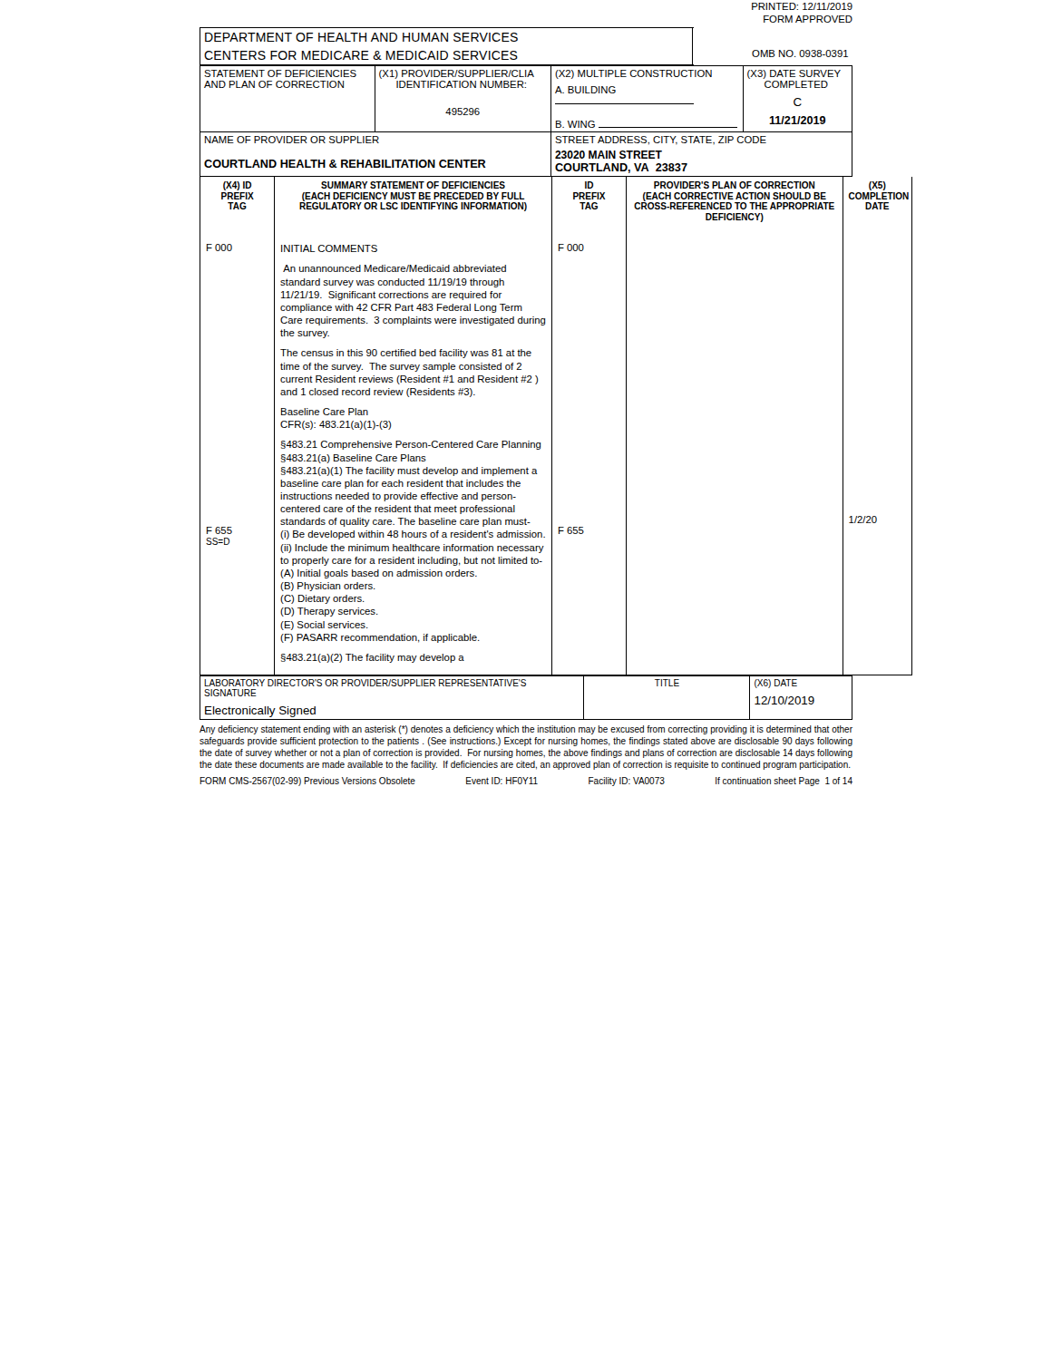PRINTED: 12/11/2019
FORM APPROVED
| DEPARTMENT OF HEALTH AND HUMAN SERVICES | |
| CENTERS FOR MEDICARE & MEDICAID SERVICES | OMB NO. 0938-0391 |
| STATEMENT OF DEFICIENCIES AND PLAN OF CORRECTION | (X1) PROVIDER/SUPPLIER/CLIA IDENTIFICATION NUMBER: 495296 | (X2) MULTIPLE CONSTRUCTION A. BUILDING B. WING | (X3) DATE SURVEY COMPLETED C 11/21/2019 |
| NAME OF PROVIDER OR SUPPLIER COURTLAND HEALTH & REHABILITATION CENTER | STREET ADDRESS, CITY, STATE, ZIP CODE 23020 MAIN STREET COURTLAND, VA 23837 |
| (X4) ID PREFIX TAG | SUMMARY STATEMENT OF DEFICIENCIES (EACH DEFICIENCY MUST BE PRECEDED BY FULL REGULATORY OR LSC IDENTIFYING INFORMATION) | ID PREFIX TAG | PROVIDER'S PLAN OF CORRECTION (EACH CORRECTIVE ACTION SHOULD BE CROSS-REFERENCED TO THE APPROPRIATE DEFICIENCY) | (X5) COMPLETION DATE |
| F 000 F 655 SS=D | INITIAL COMMENTS An unannounced Medicare/Medicaid abbreviated standard survey was conducted 11/19/19 through 11/21/19. Significant corrections are required for compliance with 42 CFR Part 483 Federal Long Term Care requirements. 3 complaints were investigated during the survey. The census in this 90 certified bed facility was 81 at the time of the survey. The survey sample consisted of 2 current Resident reviews (Resident #1 and Resident #2 ) and 1 closed record review (Residents #3). Baseline Care Plan CFR(s): 483.21(a)(1)-(3) §483.21 Comprehensive Person-Centered Care Planning §483.21(a) Baseline Care Plans §483.21(a)(1) The facility must develop and implement a baseline care plan for each resident that includes the instructions needed to provide effective and person-centered care of the resident that meet professional standards of quality care. The baseline care plan must- (i) Be developed within 48 hours of a resident's admission. (ii) Include the minimum healthcare information necessary to properly care for a resident including, but not limited to- (A) Initial goals based on admission orders. (B) Physician orders. (C) Dietary orders. (D) Therapy services. (E) Social services. (F) PASARR recommendation, if applicable. §483.21(a)(2) The facility may develop a | F 000 F 655 | | 1/2/20 |
| LABORATORY DIRECTOR'S OR PROVIDER/SUPPLIER REPRESENTATIVE'S SIGNATURE Electronically Signed | TITLE | (X6) DATE 12/10/2019 |
Any deficiency statement ending with an asterisk (*) denotes a deficiency which the institution may be excused from correcting providing it is determined that other safeguards provide sufficient protection to the patients . (See instructions.) Except for nursing homes, the findings stated above are disclosable 90 days following the date of survey whether or not a plan of correction is provided. For nursing homes, the above findings and plans of correction are disclosable 14 days following the date these documents are made available to the facility. If deficiencies are cited, an approved plan of correction is requisite to continued program participation.
FORM CMS-2567(02-99) Previous Versions Obsolete
Event ID: HF0Y11
Facility ID: VA0073
If continuation sheet Page 1 of 14